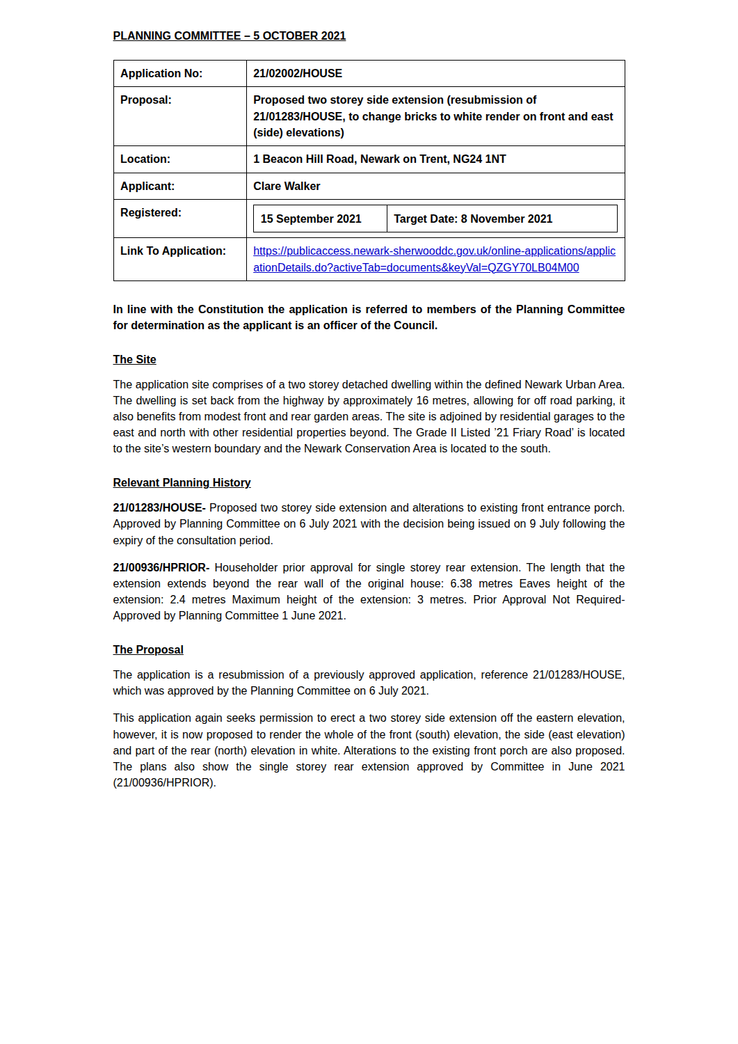PLANNING COMMITTEE – 5 OCTOBER 2021
| Application No: | 21/02002/HOUSE |
| Proposal: | Proposed two storey side extension (resubmission of 21/01283/HOUSE, to change bricks to white render on front and east (side) elevations) |
| Location: | 1 Beacon Hill Road, Newark on Trent, NG24 1NT |
| Applicant: | Clare Walker |
| Registered: | / 15 September 2021 / Target Date: 8 November 2021 / |
| Link To Application: | https://publicaccess.newark-sherwooddc.gov.uk/online-applications/applicationDetails.do?activeTab=documents&keyVal=QZGY70LB04M00 |
In line with the Constitution the application is referred to members of the Planning Committee for determination as the applicant is an officer of the Council.
The Site
The application site comprises of a two storey detached dwelling within the defined Newark Urban Area. The dwelling is set back from the highway by approximately 16 metres, allowing for off road parking, it also benefits from modest front and rear garden areas. The site is adjoined by residential garages to the east and north with other residential properties beyond. The Grade II Listed ’21 Friary Road’ is located to the site’s western boundary and the Newark Conservation Area is located to the south.
Relevant Planning History
21/01283/HOUSE- Proposed two storey side extension and alterations to existing front entrance porch. Approved by Planning Committee on 6 July 2021 with the decision being issued on 9 July following the expiry of the consultation period.
21/00936/HPRIOR- Householder prior approval for single storey rear extension. The length that the extension extends beyond the rear wall of the original house: 6.38 metres Eaves height of the extension: 2.4 metres Maximum height of the extension: 3 metres. Prior Approval Not Required- Approved by Planning Committee 1 June 2021.
The Proposal
The application is a resubmission of a previously approved application, reference 21/01283/HOUSE, which was approved by the Planning Committee on 6 July 2021.
This application again seeks permission to erect a two storey side extension off the eastern elevation, however, it is now proposed to render the whole of the front (south) elevation, the side (east elevation) and part of the rear (north) elevation in white. Alterations to the existing front porch are also proposed. The plans also show the single storey rear extension approved by Committee in June 2021 (21/00936/HPRIOR).